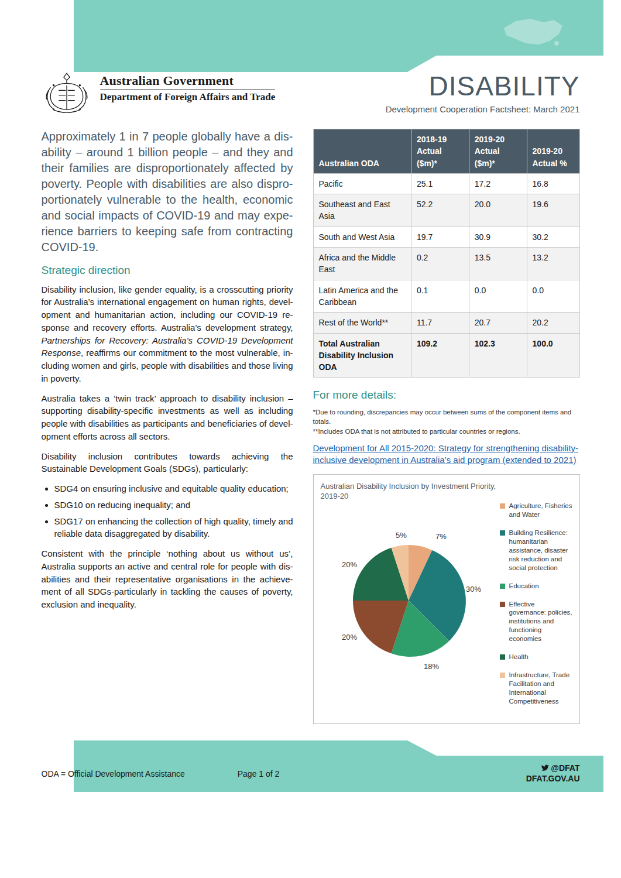Australian Government
Department of Foreign Affairs and Trade
DISABILITY
Development Cooperation Factsheet: March 2021
Approximately 1 in 7 people globally have a disability – around 1 billion people – and they and their families are disproportionately affected by poverty. People with disabilities are also disproportionately vulnerable to the health, economic and social impacts of COVID-19 and may experience barriers to keeping safe from contracting COVID-19.
Strategic direction
Disability inclusion, like gender equality, is a crosscutting priority for Australia’s international engagement on human rights, development and humanitarian action, including our COVID-19 response and recovery efforts. Australia’s development strategy, Partnerships for Recovery: Australia’s COVID-19 Development Response, reaffirms our commitment to the most vulnerable, including women and girls, people with disabilities and those living in poverty.
Australia takes a ‘twin track’ approach to disability inclusion – supporting disability-specific investments as well as including people with disabilities as participants and beneficiaries of development efforts across all sectors.
Disability inclusion contributes towards achieving the Sustainable Development Goals (SDGs), particularly:
SDG4 on ensuring inclusive and equitable quality education;
SDG10 on reducing inequality; and
SDG17 on enhancing the collection of high quality, timely and reliable data disaggregated by disability.
Consistent with the principle ‘nothing about us without us’, Australia supports an active and central role for people with disabilities and their representative organisations in the achievement of all SDGs-particularly in tackling the causes of poverty, exclusion and inequality.
Australian ODA by region
| Australian ODA | 2018-19 Actual ($m)* | 2019-20 Actual ($m)* | 2019-20 Actual % |
| --- | --- | --- | --- |
| Pacific | 25.1 | 17.2 | 16.8 |
| Southeast and East Asia | 52.2 | 20.0 | 19.6 |
| South and West Asia | 19.7 | 30.9 | 30.2 |
| Africa and the Middle East | 0.2 | 13.5 | 13.2 |
| Latin America and the Caribbean | 0.1 | 0.0 | 0.0 |
| Rest of the World** | 11.7 | 20.7 | 20.2 |
| Total Australian Disability Inclusion ODA | 109.2 | 102.3 | 100.0 |
For more details:
*Due to rounding, discrepancies may occur between sums of the component items and totals.
**Includes ODA that is not attributed to particular countries or regions.
Development for All 2015-2020: Strategy for strengthening disability-inclusive development in Australia’s aid program (extended to 2021)
Australian Disability Inclusion by Investment Priority,
2019-20
Pie: centre 150,165 r 95. Slices clockwise from 12 o'clock: 7% Agriculture (#e8a87c) 30% Building Resilience (#1f7a7a) 18% Education (#2e9e6b) 20% Effective governance (#8c4a2f) 20% Health (#1f6b4a) 5% Infrastructure (#e8a87c light) 7% 30% 18% 20% 20% 5%
Agriculture, Fisheries and Water
Building Resilience: humanitarian assistance, disaster risk reduction and social protection
Education
Effective governance: policies, institutions and functioning economies
Health
Infrastructure, Trade Facilitation and International Competitiveness
ODA = Official Development Assistance Page 1 of 2
@DFAT
DFAT.GOV.AU